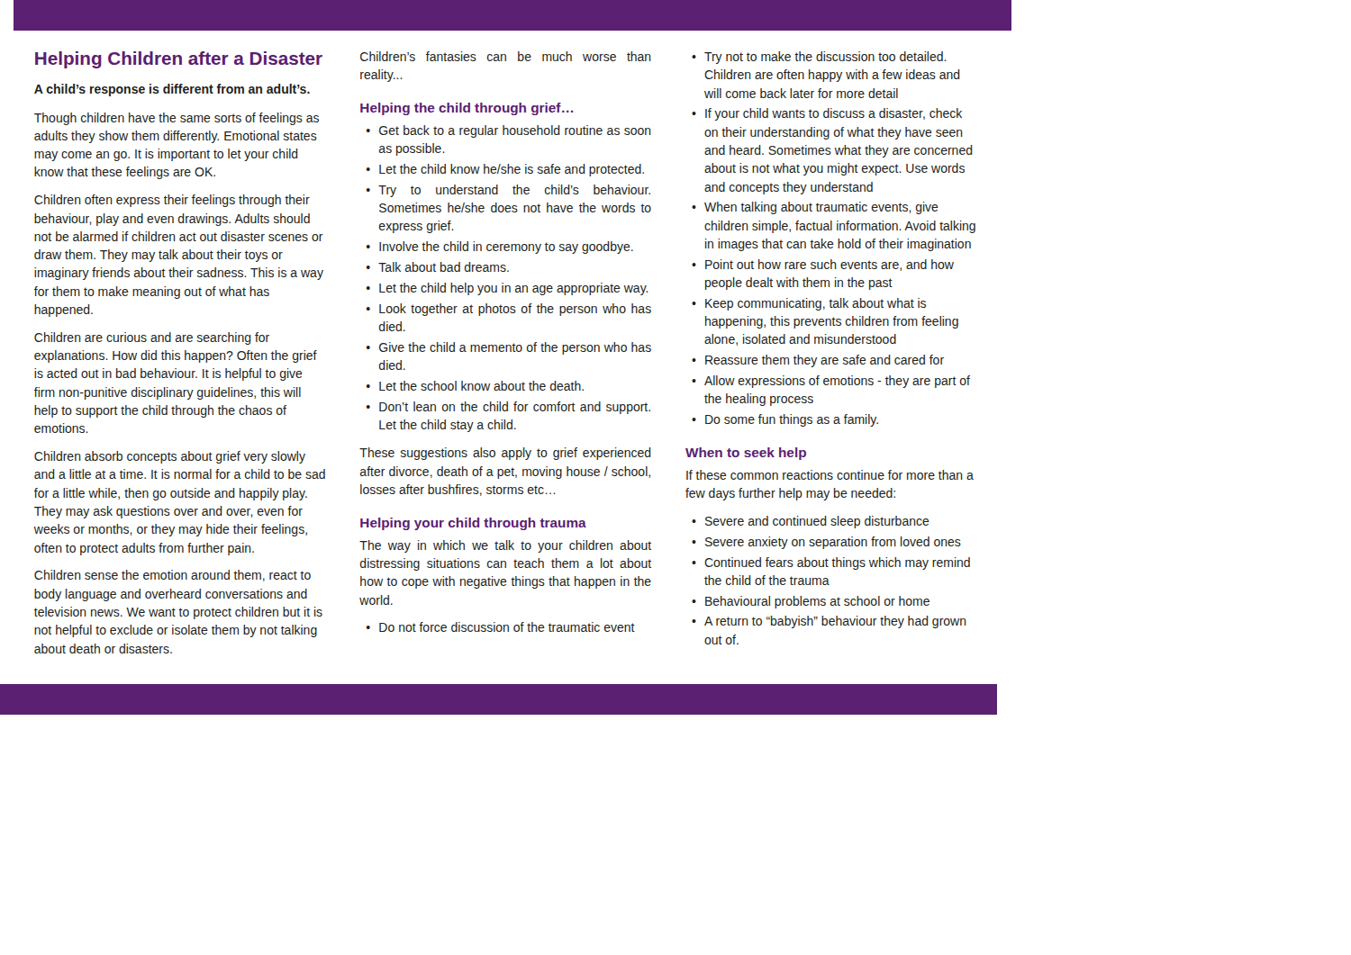Helping Children after a Disaster
A child’s response is different from an adult’s.
Though children have the same sorts of feelings as adults they show them differently. Emotional states may come an go. It is important to let your child know that these feelings are OK.
Children often express their feelings through their behaviour, play and even drawings. Adults should not be alarmed if children act out disaster scenes or draw them. They may talk about their toys or imaginary friends about their sadness. This is a way for them to make meaning out of what has happened.
Children are curious and are searching for explanations. How did this happen? Often the grief is acted out in bad behaviour. It is helpful to give firm non-punitive disciplinary guidelines, this will help to support the child through the chaos of emotions.
Children absorb concepts about grief very slowly and a little at a time. It is normal for a child to be sad for a little while, then go outside and happily play. They may ask questions over and over, even for weeks or months, or they may hide their feelings, often to protect adults from further pain.
Children sense the emotion around them, react to body language and overheard conversations and television news. We want to protect children but it is not helpful to exclude or isolate them by not talking about death or disasters.
Children’s fantasies can be much worse than reality...
Helping the child through grief…
Get back to a regular household routine as soon as possible.
Let the child know he/she is safe and protected.
Try to understand the child’s behaviour. Sometimes he/she does not have the words to express grief.
Involve the child in ceremony to say goodbye.
Talk about bad dreams.
Let the child help you in an age appropriate way.
Look together at photos of the person who has died.
Give the child a memento of the person who has died.
Let the school know about the death.
Don’t lean on the child for comfort and support. Let the child stay a child.
These suggestions also apply to grief experienced after divorce, death of a pet, moving house / school, losses after bushfires, storms etc…
Helping your child through trauma
The way in which we talk to your children about distressing situations can teach them a lot about how to cope with negative things that happen in the world.
Do not force discussion of the traumatic event
Try not to make the discussion too detailed. Children are often happy with a few ideas and will come back later for more detail
If your child wants to discuss a disaster, check on their understanding of what they have seen and heard. Sometimes what they are concerned about is not what you might expect. Use words and concepts they understand
When talking about traumatic events, give children simple, factual information. Avoid talking in images that can take hold of their imagination
Point out how rare such events are, and how people dealt with them in the past
Keep communicating, talk about what is happening, this prevents children from feeling alone, isolated and misunderstood
Reassure them they are safe and cared for
Allow expressions of emotions - they are part of the healing process
Do some fun things as a family.
When to seek help
If these common reactions continue for more than a few days further help may be needed:
Severe and continued sleep disturbance
Severe anxiety on separation from loved ones
Continued fears about things which may remind the child of the trauma
Behavioural problems at school or home
A return to “babyish” behaviour they had grown out of.